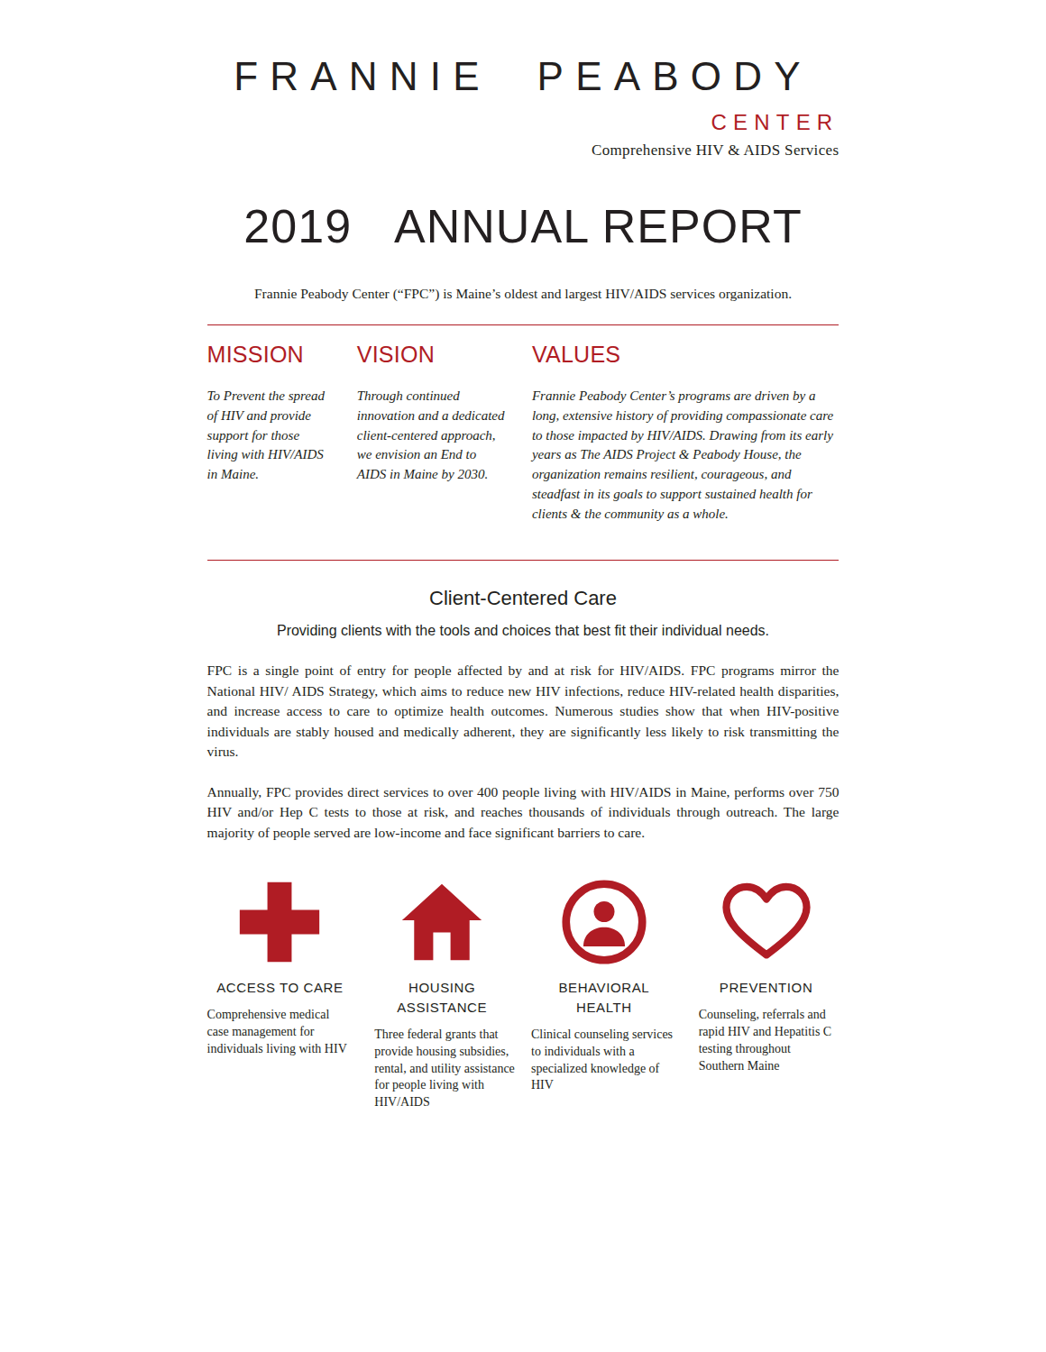FRANNIE PEABODY
CENTER Comprehensive HIV & AIDS Services
2019 ANNUAL REPORT
Frannie Peabody Center (“FPC”) is Maine’s oldest and largest HIV/AIDS services organization.
MISSION
To Prevent the spread of HIV and provide support for those living with HIV/AIDS in Maine.
VISION
Through continued innovation and a dedicated client-centered approach, we envision an End to AIDS in Maine by 2030.
VALUES
Frannie Peabody Center’s programs are driven by a long, extensive history of providing compassionate care to those impacted by HIV/AIDS. Drawing from its early years as The AIDS Project & Peabody House, the organization remains resilient, courageous, and steadfast in its goals to support sustained health for clients & the community as a whole.
Client-Centered Care
Providing clients with the tools and choices that best fit their individual needs.
FPC is a single point of entry for people affected by and at risk for HIV/AIDS. FPC programs mirror the National HIV/ AIDS Strategy, which aims to reduce new HIV infections, reduce HIV-related health disparities, and increase access to care to optimize health outcomes. Numerous studies show that when HIV-positive individuals are stably housed and medically adherent, they are significantly less likely to risk transmitting the virus.
Annually, FPC provides direct services to over 400 people living with HIV/AIDS in Maine, performs over 750 HIV and/or Hep C tests to those at risk, and reaches thousands of individuals through outreach. The large majority of people served are low-income and face significant barriers to care.
ACCESS TO CARE
Comprehensive medical case management for individuals living with HIV
HOUSING ASSISTANCE
Three federal grants that provide housing subsidies, rental, and utility assistance for people living with HIV/AIDS
BEHAVIORAL HEALTH
Clinical counseling services to individuals with a specialized knowledge of HIV
PREVENTION
Counseling, referrals and rapid HIV and Hepatitis C testing throughout Southern Maine